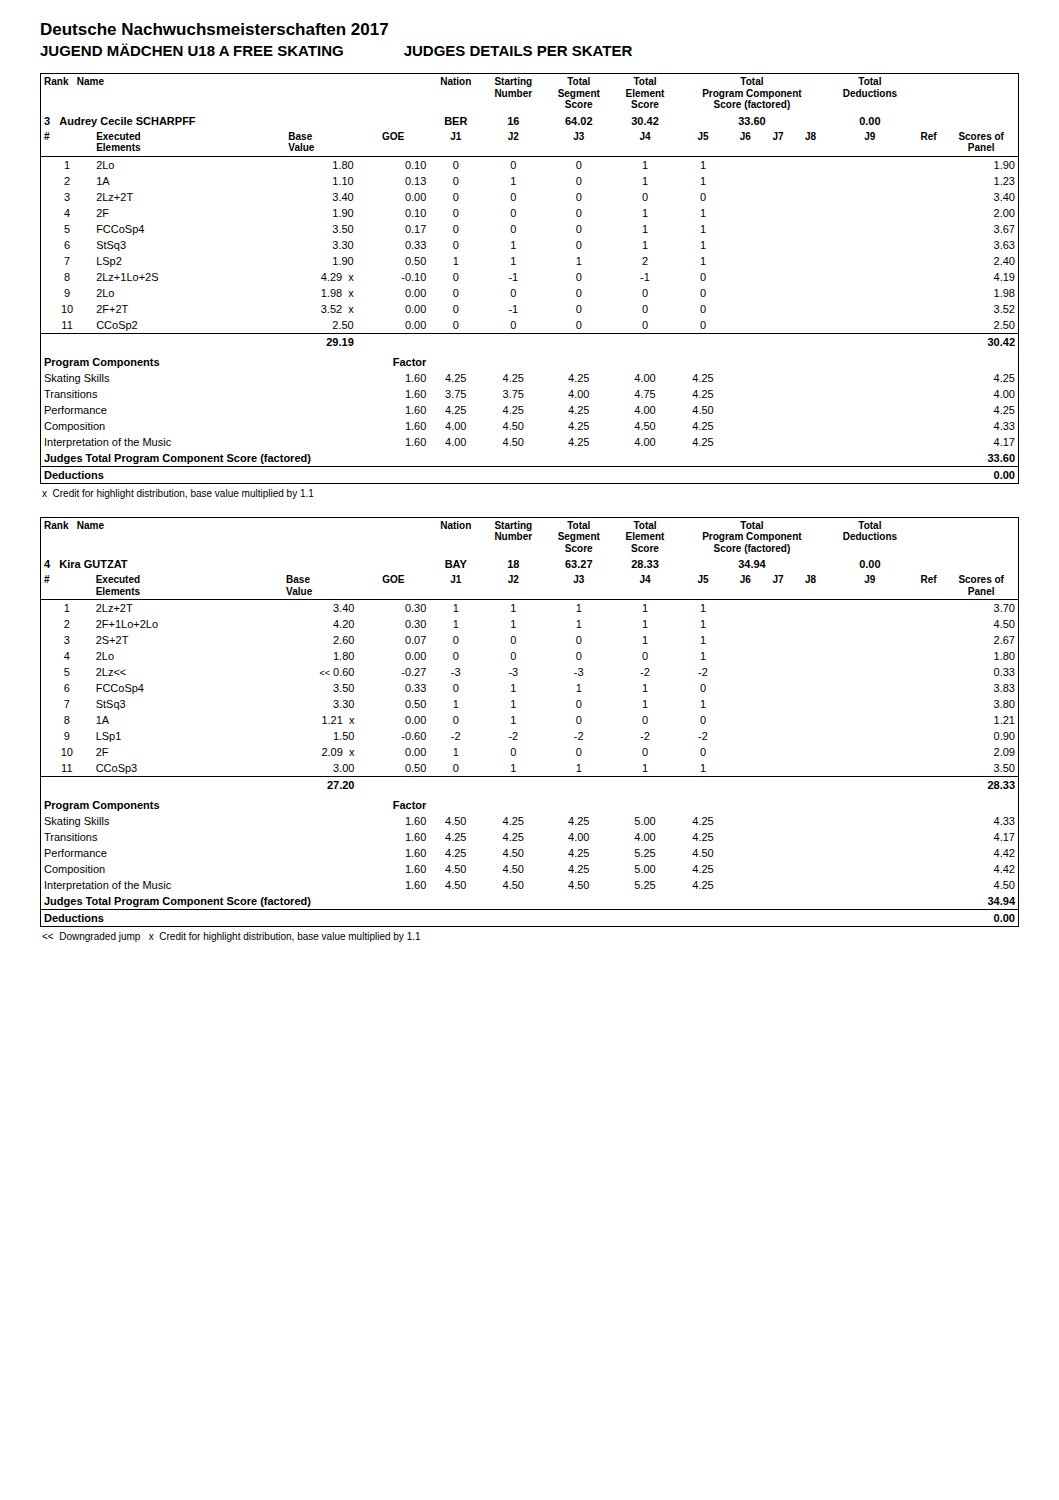Deutsche Nachwuchsmeisterschaften 2017
JUGEND MÄDCHEN U18 A FREE SKATING JUDGES DETAILS PER SKATER
| Rank Name | Nation | Starting Number | Total Segment Score | Total Element Score | Total Program Component Score (factored) | Total Deductions |
| --- | --- | --- | --- | --- | --- | --- |
| 3 Audrey Cecile SCHARPFF | BER | 16 | 64.02 | 30.42 | 33.60 | 0.00 |
| # | Executed Elements | Base Value | GOE | J1 | J2 | J3 | J4 | J5 | J6 | J7 | J8 | J9 | Ref | Scores of Panel |
| 1 | 2Lo | 1.80 | 0.10 | 0 | 0 | 0 | 1 | 1 | | | | | | 1.90 |
| 2 | 1A | 1.10 | 0.13 | 0 | 1 | 0 | 1 | 1 | | | | | | 1.23 |
| 3 | 2Lz+2T | 3.40 | 0.00 | 0 | 0 | 0 | 0 | 0 | | | | | | 3.40 |
| 4 | 2F | 1.90 | 0.10 | 0 | 0 | 0 | 1 | 1 | | | | | | 2.00 |
| 5 | FCCoSp4 | 3.50 | 0.17 | 0 | 0 | 0 | 1 | 1 | | | | | | 3.67 |
| 6 | StSq3 | 3.30 | 0.33 | 0 | 1 | 0 | 1 | 1 | | | | | | 3.63 |
| 7 | LSp2 | 1.90 | 0.50 | 1 | 1 | 1 | 2 | 1 | | | | | | 2.40 |
| 8 | 2Lz+1Lo+2S | 4.29 x | -0.10 | 0 | -1 | 0 | -1 | 0 | | | | | | 4.19 |
| 9 | 2Lo | 1.98 x | 0.00 | 0 | 0 | 0 | 0 | 0 | | | | | | 1.98 |
| 10 | 2F+2T | 3.52 x | 0.00 | 0 | -1 | 0 | 0 | 0 | | | | | | 3.52 |
| 11 | CCoSp2 | 2.50 | 0.00 | 0 | 0 | 0 | 0 | 0 | | | | | | 2.50 |
| | | 29.19 | | | 30.42 |
| Program Components | | Factor | |
| Skating Skills | | 1.60 | 4.25 | 4.25 | 4.25 | 4.00 | 4.25 | | | | | | 4.25 |
| Transitions | | 1.60 | 3.75 | 3.75 | 4.00 | 4.75 | 4.25 | | | | | | 4.00 |
| Performance | | 1.60 | 4.25 | 4.25 | 4.25 | 4.00 | 4.50 | | | | | | 4.25 |
| Composition | | 1.60 | 4.00 | 4.50 | 4.25 | 4.50 | 4.25 | | | | | | 4.33 |
| Interpretation of the Music | | 1.60 | 4.00 | 4.50 | 4.25 | 4.00 | 4.25 | | | | | | 4.17 |
| Judges Total Program Component Score (factored) | | 33.60 |
| Deductions | | 0.00 |
x Credit for highlight distribution, base value multiplied by 1.1
| Rank Name | Nation | Starting Number | Total Segment Score | Total Element Score | Total Program Component Score (factored) | Total Deductions |
| --- | --- | --- | --- | --- | --- | --- |
| 4 Kira GUTZAT | BAY | 18 | 63.27 | 28.33 | 34.94 | 0.00 |
| # | Executed Elements | Base Value | GOE | J1 | J2 | J3 | J4 | J5 | J6 | J7 | J8 | J9 | Ref | Scores of Panel |
| 1 | 2Lz+2T | 3.40 | 0.30 | 1 | 1 | 1 | 1 | 1 | | | | | | 3.70 |
| 2 | 2F+1Lo+2Lo | 4.20 | 0.30 | 1 | 1 | 1 | 1 | 1 | | | | | | 4.50 |
| 3 | 2S+2T | 2.60 | 0.07 | 0 | 0 | 0 | 1 | 1 | | | | | | 2.67 |
| 4 | 2Lo | 1.80 | 0.00 | 0 | 0 | 0 | 0 | 1 | | | | | | 1.80 |
| 5 | 2Lz<< | << 0.60 | -0.27 | -3 | -3 | -3 | -2 | -2 | | | | | | 0.33 |
| 6 | FCCoSp4 | 3.50 | 0.33 | 0 | 1 | 1 | 1 | 0 | | | | | | 3.83 |
| 7 | StSq3 | 3.30 | 0.50 | 1 | 1 | 0 | 1 | 1 | | | | | | 3.80 |
| 8 | 1A | 1.21 x | 0.00 | 0 | 1 | 0 | 0 | 0 | | | | | | 1.21 |
| 9 | LSp1 | 1.50 | -0.60 | -2 | -2 | -2 | -2 | -2 | | | | | | 0.90 |
| 10 | 2F | 2.09 x | 0.00 | 1 | 0 | 0 | 0 | 0 | | | | | | 2.09 |
| 11 | CCoSp3 | 3.00 | 0.50 | 0 | 1 | 1 | 1 | 1 | | | | | | 3.50 |
| | | 27.20 | | | 28.33 |
| Program Components | | Factor | |
| Skating Skills | | 1.60 | 4.50 | 4.25 | 4.25 | 5.00 | 4.25 | | | | | | 4.33 |
| Transitions | | 1.60 | 4.25 | 4.25 | 4.00 | 4.00 | 4.25 | | | | | | 4.17 |
| Performance | | 1.60 | 4.25 | 4.50 | 4.25 | 5.25 | 4.50 | | | | | | 4.42 |
| Composition | | 1.60 | 4.50 | 4.50 | 4.25 | 5.00 | 4.25 | | | | | | 4.42 |
| Interpretation of the Music | | 1.60 | 4.50 | 4.50 | 4.50 | 5.25 | 4.25 | | | | | | 4.50 |
| Judges Total Program Component Score (factored) | | 34.94 |
| Deductions | | 0.00 |
<< Downgraded jump x Credit for highlight distribution, base value multiplied by 1.1